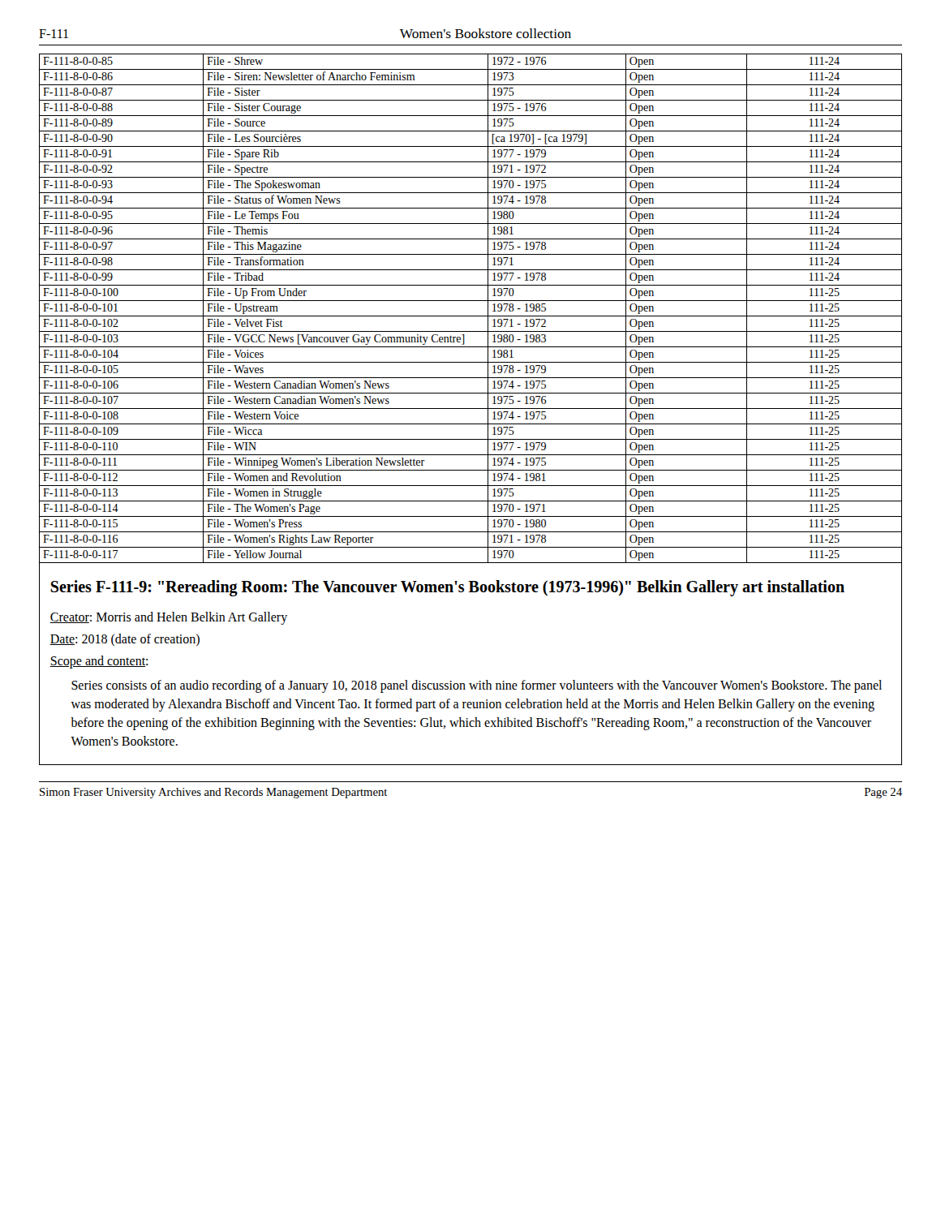F-111
Women's Bookstore collection
| F-111-8-0-0-85 | File - Shrew | 1972 - 1976 | Open | 111-24 |
| F-111-8-0-0-86 | File - Siren: Newsletter of Anarcho Feminism | 1973 | Open | 111-24 |
| F-111-8-0-0-87 | File - Sister | 1975 | Open | 111-24 |
| F-111-8-0-0-88 | File - Sister Courage | 1975 - 1976 | Open | 111-24 |
| F-111-8-0-0-89 | File - Source | 1975 | Open | 111-24 |
| F-111-8-0-0-90 | File - Les Sourcières | [ca 1970] - [ca 1979] | Open | 111-24 |
| F-111-8-0-0-91 | File - Spare Rib | 1977 - 1979 | Open | 111-24 |
| F-111-8-0-0-92 | File - Spectre | 1971 - 1972 | Open | 111-24 |
| F-111-8-0-0-93 | File - The Spokeswoman | 1970 - 1975 | Open | 111-24 |
| F-111-8-0-0-94 | File - Status of Women News | 1974 - 1978 | Open | 111-24 |
| F-111-8-0-0-95 | File - Le Temps Fou | 1980 | Open | 111-24 |
| F-111-8-0-0-96 | File - Themis | 1981 | Open | 111-24 |
| F-111-8-0-0-97 | File - This Magazine | 1975 - 1978 | Open | 111-24 |
| F-111-8-0-0-98 | File - Transformation | 1971 | Open | 111-24 |
| F-111-8-0-0-99 | File - Tribad | 1977 - 1978 | Open | 111-24 |
| F-111-8-0-0-100 | File - Up From Under | 1970 | Open | 111-25 |
| F-111-8-0-0-101 | File - Upstream | 1978 - 1985 | Open | 111-25 |
| F-111-8-0-0-102 | File - Velvet Fist | 1971 - 1972 | Open | 111-25 |
| F-111-8-0-0-103 | File - VGCC News [Vancouver Gay Community Centre] | 1980 - 1983 | Open | 111-25 |
| F-111-8-0-0-104 | File - Voices | 1981 | Open | 111-25 |
| F-111-8-0-0-105 | File - Waves | 1978 - 1979 | Open | 111-25 |
| F-111-8-0-0-106 | File - Western Canadian Women's News | 1974 - 1975 | Open | 111-25 |
| F-111-8-0-0-107 | File - Western Canadian Women's News | 1975 - 1976 | Open | 111-25 |
| F-111-8-0-0-108 | File - Western Voice | 1974 - 1975 | Open | 111-25 |
| F-111-8-0-0-109 | File - Wicca | 1975 | Open | 111-25 |
| F-111-8-0-0-110 | File - WIN | 1977 - 1979 | Open | 111-25 |
| F-111-8-0-0-111 | File - Winnipeg Women's Liberation Newsletter | 1974 - 1975 | Open | 111-25 |
| F-111-8-0-0-112 | File - Women and Revolution | 1974 - 1981 | Open | 111-25 |
| F-111-8-0-0-113 | File - Women in Struggle | 1975 | Open | 111-25 |
| F-111-8-0-0-114 | File - The Women's Page | 1970 - 1971 | Open | 111-25 |
| F-111-8-0-0-115 | File - Women's Press | 1970 - 1980 | Open | 111-25 |
| F-111-8-0-0-116 | File - Women's Rights Law Reporter | 1971 - 1978 | Open | 111-25 |
| F-111-8-0-0-117 | File - Yellow Journal | 1970 | Open | 111-25 |
Series F-111-9: "Rereading Room: The Vancouver Women's Bookstore (1973-1996)" Belkin Gallery art installation
Creator: Morris and Helen Belkin Art Gallery
Date: 2018 (date of creation)
Scope and content:
Series consists of an audio recording of a January 10, 2018 panel discussion with nine former volunteers with the Vancouver Women's Bookstore. The panel was moderated by Alexandra Bischoff and Vincent Tao. It formed part of a reunion celebration held at the Morris and Helen Belkin Gallery on the evening before the opening of the exhibition Beginning with the Seventies: Glut, which exhibited Bischoff's "Rereading Room," a reconstruction of the Vancouver Women's Bookstore.
Simon Fraser University Archives and Records Management Department
Page 24